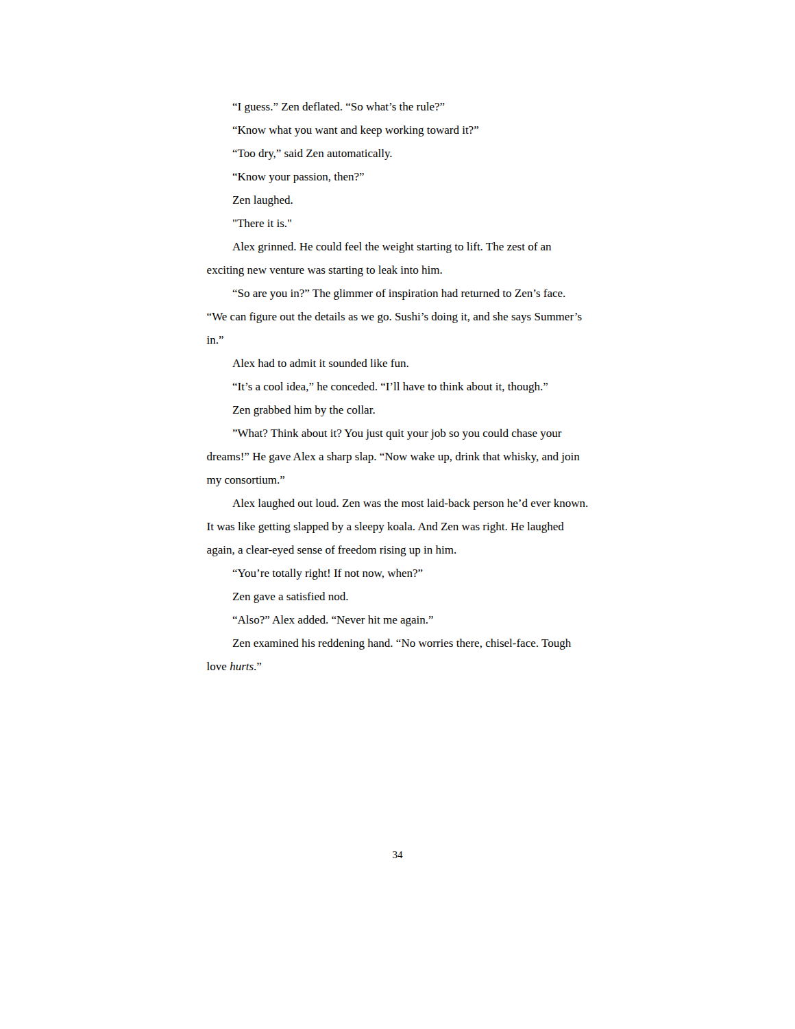“I guess.” Zen deflated. “So what’s the rule?”
“Know what you want and keep working toward it?”
“Too dry,” said Zen automatically.
“Know your passion, then?”
Zen laughed.
"There it is."
Alex grinned. He could feel the weight starting to lift. The zest of an exciting new venture was starting to leak into him.
“So are you in?” The glimmer of inspiration had returned to Zen’s face. “We can figure out the details as we go. Sushi’s doing it, and she says Summer’s in.”
Alex had to admit it sounded like fun.
“It’s a cool idea,” he conceded. “I’ll have to think about it, though.”
Zen grabbed him by the collar.
”What? Think about it? You just quit your job so you could chase your dreams!” He gave Alex a sharp slap. “Now wake up, drink that whisky, and join my consortium.”
Alex laughed out loud. Zen was the most laid-back person he’d ever known. It was like getting slapped by a sleepy koala. And Zen was right. He laughed again, a clear-eyed sense of freedom rising up in him.
“You’re totally right! If not now, when?”
Zen gave a satisfied nod.
“Also?” Alex added. “Never hit me again.”
Zen examined his reddening hand. “No worries there, chisel-face. Tough love hurts.”
34